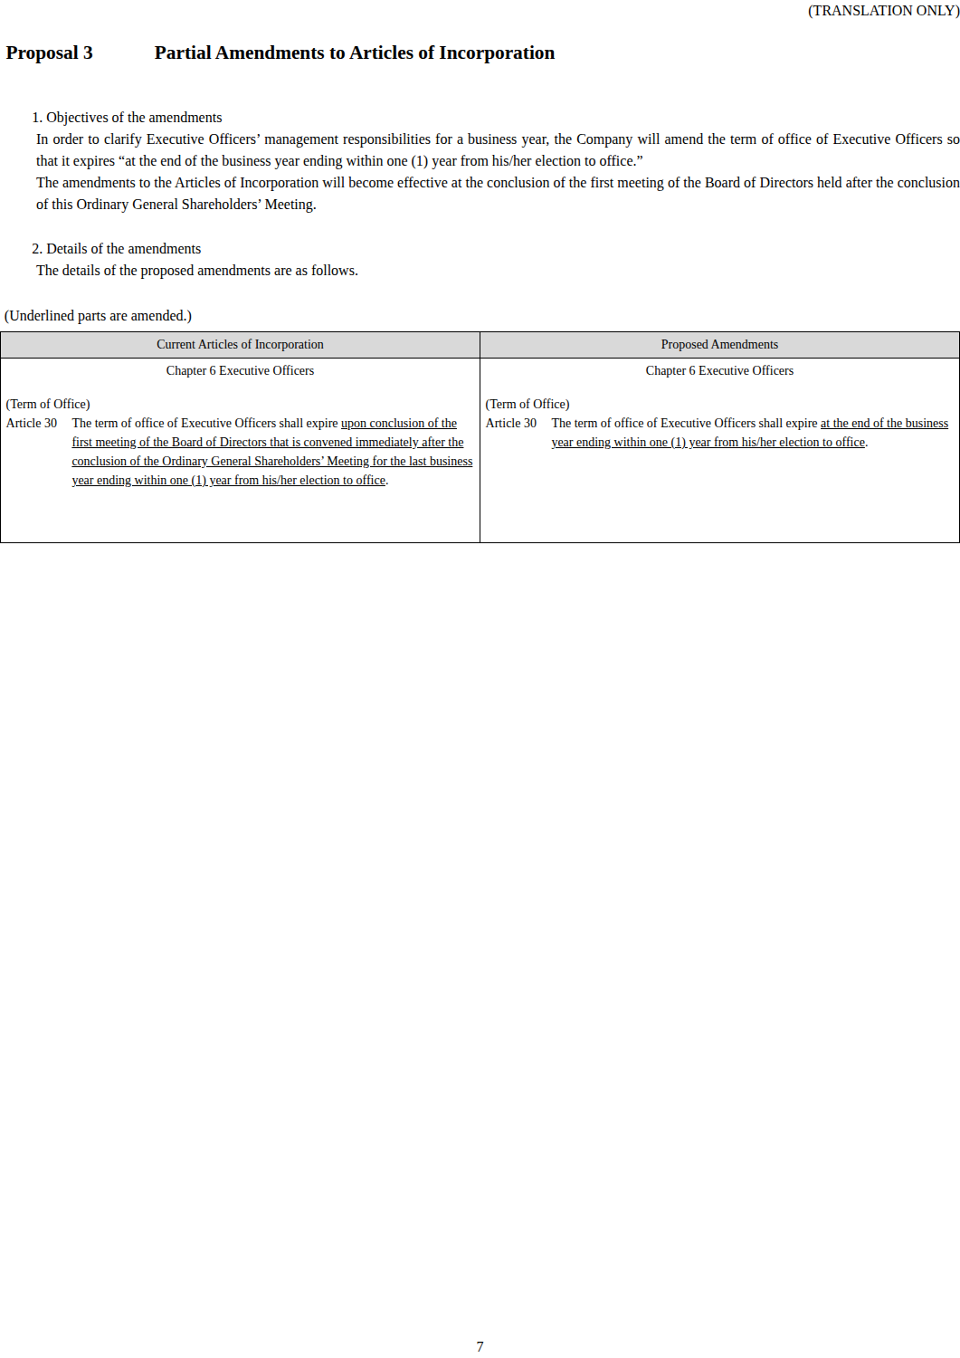(TRANSLATION ONLY)
Proposal 3 Partial Amendments to Articles of Incorporation
1. Objectives of the amendments
In order to clarify Executive Officers’ management responsibilities for a business year, the Company will amend the term of office of Executive Officers so that it expires “at the end of the business year ending within one (1) year from his/her election to office.”
The amendments to the Articles of Incorporation will become effective at the conclusion of the first meeting of the Board of Directors held after the conclusion of this Ordinary General Shareholders’ Meeting.
2. Details of the amendments
The details of the proposed amendments are as follows.
(Underlined parts are amended.)
| Current Articles of Incorporation | Proposed Amendments |
| --- | --- |
| Chapter 6 Executive Officers (Term of Office) Article 30 The term of office of Executive Officers shall expire upon conclusion of the first meeting of the Board of Directors that is convened immediately after the conclusion of the Ordinary General Shareholders’ Meeting for the last business year ending within one (1) year from his/her election to office . | Chapter 6 Executive Officers (Term of Office) Article 30 The term of office of Executive Officers shall expire at the end of the business year ending within one (1) year from his/her election to office . |
7